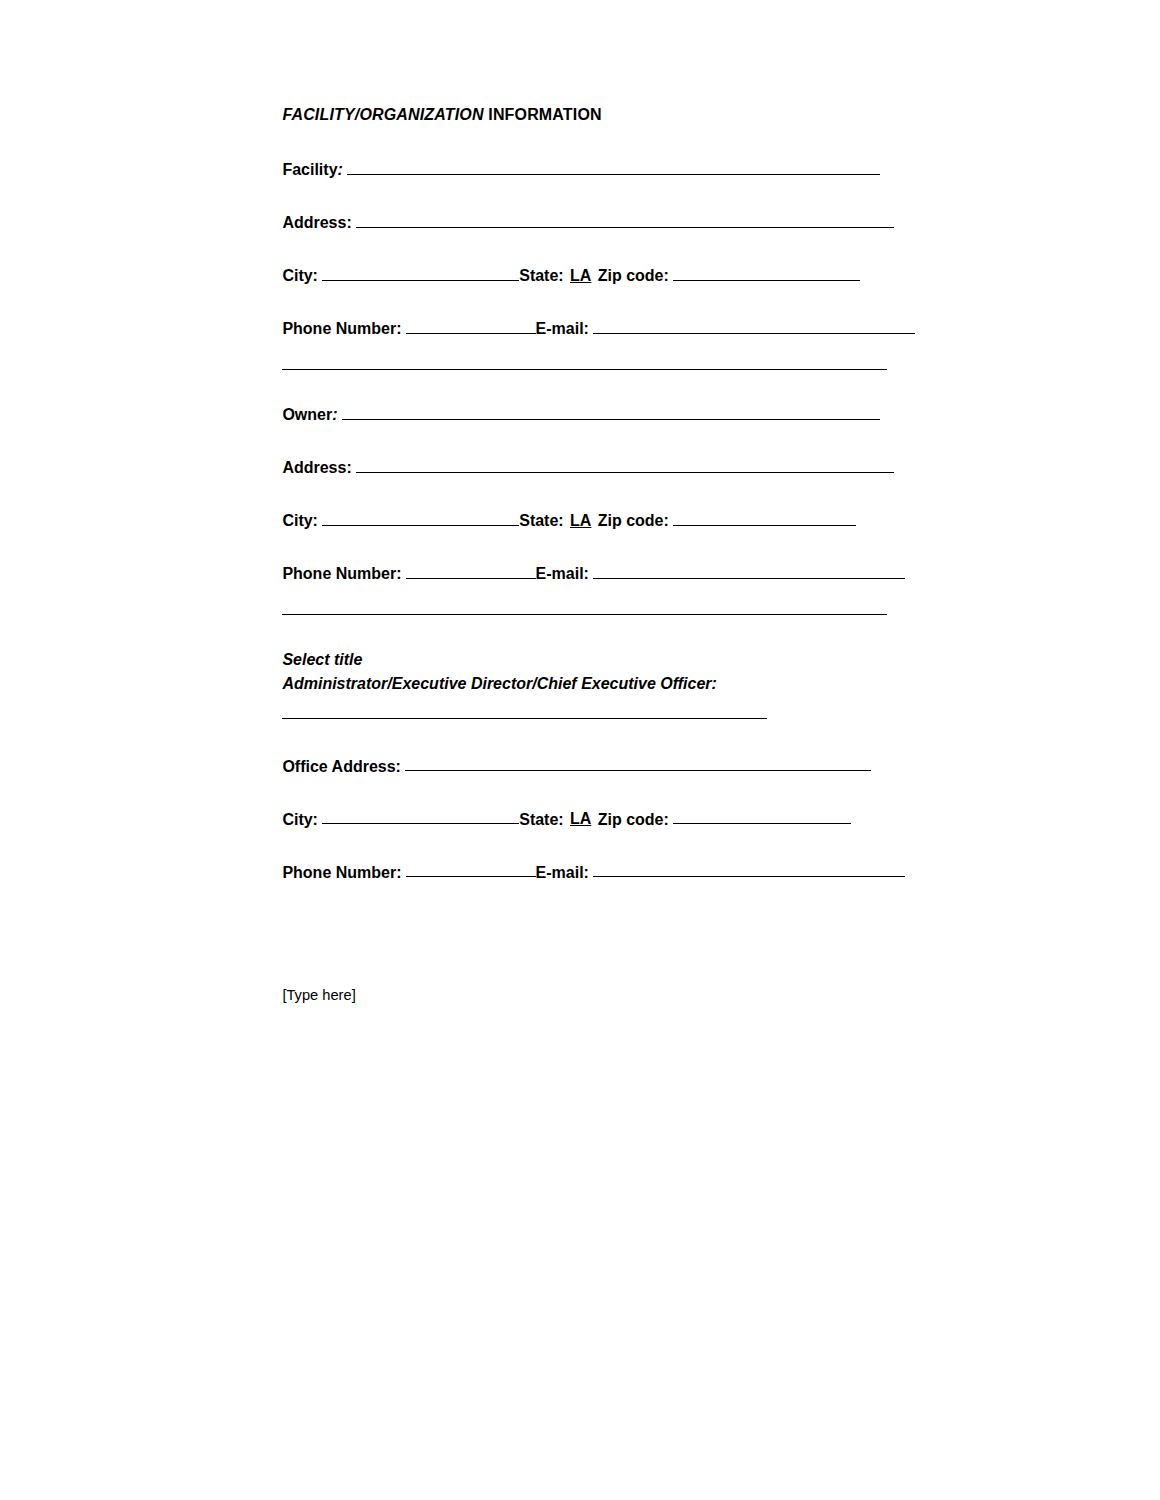FACILITY/ORGANIZATION INFORMATION
Facility:
Address:
City: State: LA Zip code:
Phone Number: E-mail:
Owner:
Address:
City: State: LA Zip code:
Phone Number: E-mail:
Select title
Administrator/Executive Director/Chief Executive Officer:
Office Address:
City: State: LA Zip code:
Phone Number: E-mail:
[Type here]